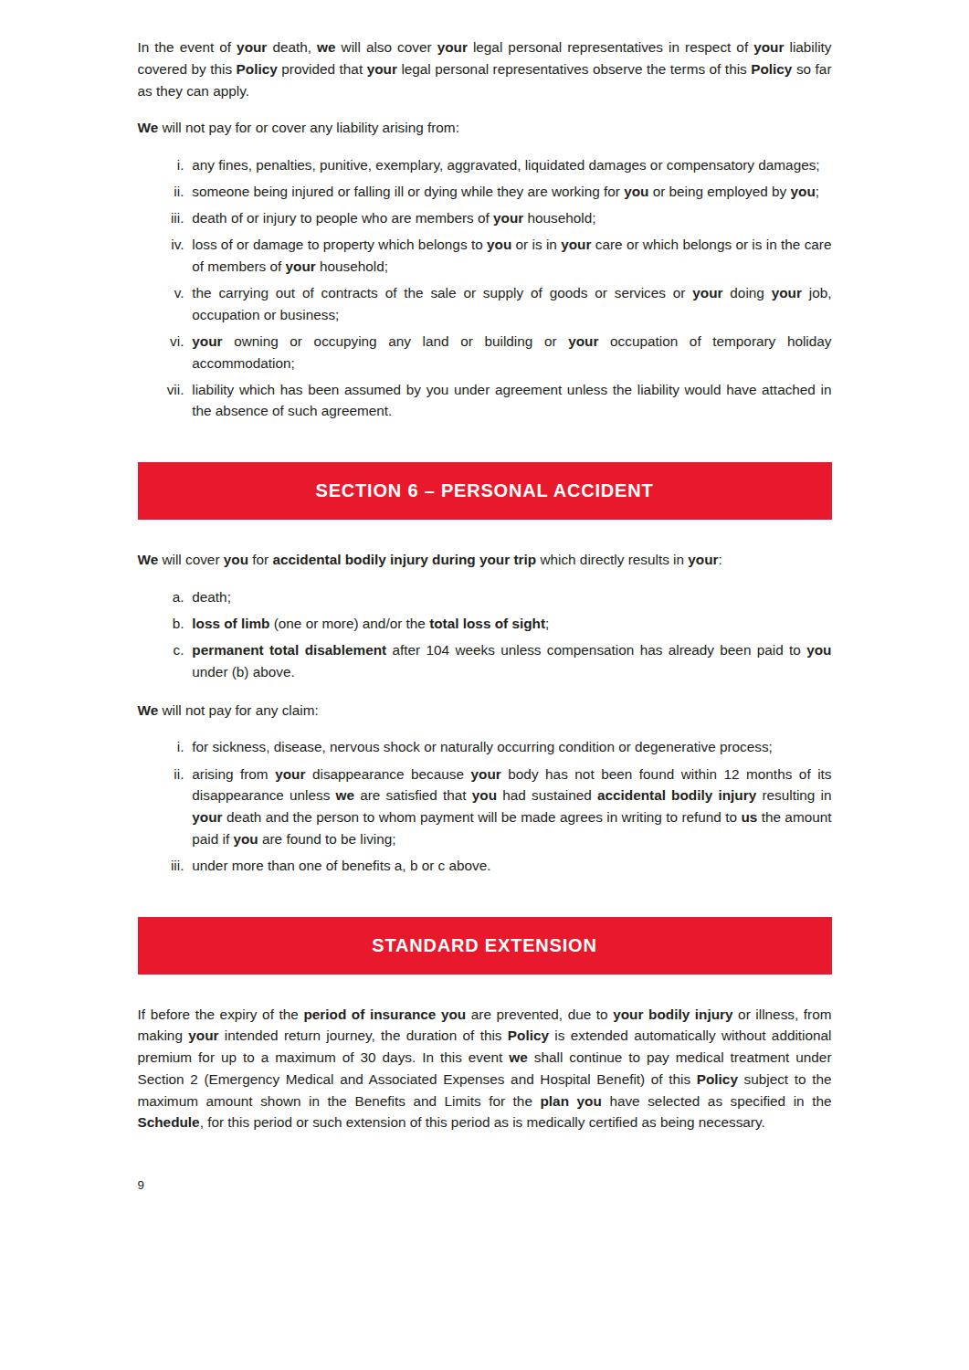In the event of your death, we will also cover your legal personal representatives in respect of your liability covered by this Policy provided that your legal personal representatives observe the terms of this Policy so far as they can apply.
We will not pay for or cover any liability arising from:
any fines, penalties, punitive, exemplary, aggravated, liquidated damages or compensatory damages;
someone being injured or falling ill or dying while they are working for you or being employed by you;
death of or injury to people who are members of your household;
loss of or damage to property which belongs to you or is in your care or which belongs or is in the care of members of your household;
the carrying out of contracts of the sale or supply of goods or services or your doing your job, occupation or business;
your owning or occupying any land or building or your occupation of temporary holiday accommodation;
liability which has been assumed by you under agreement unless the liability would have attached in the absence of such agreement.
Section 6 – Personal Accident
We will cover you for accidental bodily injury during your trip which directly results in your:
death;
loss of limb (one or more) and/or the total loss of sight;
permanent total disablement after 104 weeks unless compensation has already been paid to you under (b) above.
We will not pay for any claim:
for sickness, disease, nervous shock or naturally occurring condition or degenerative process;
arising from your disappearance because your body has not been found within 12 months of its disappearance unless we are satisfied that you had sustained accidental bodily injury resulting in your death and the person to whom payment will be made agrees in writing to refund to us the amount paid if you are found to be living;
under more than one of benefits a, b or c above.
Standard Extension
If before the expiry of the period of insurance you are prevented, due to your bodily injury or illness, from making your intended return journey, the duration of this Policy is extended automatically without additional premium for up to a maximum of 30 days. In this event we shall continue to pay medical treatment under Section 2 (Emergency Medical and Associated Expenses and Hospital Benefit) of this Policy subject to the maximum amount shown in the Benefits and Limits for the plan you have selected as specified in the Schedule, for this period or such extension of this period as is medically certified as being necessary.
9